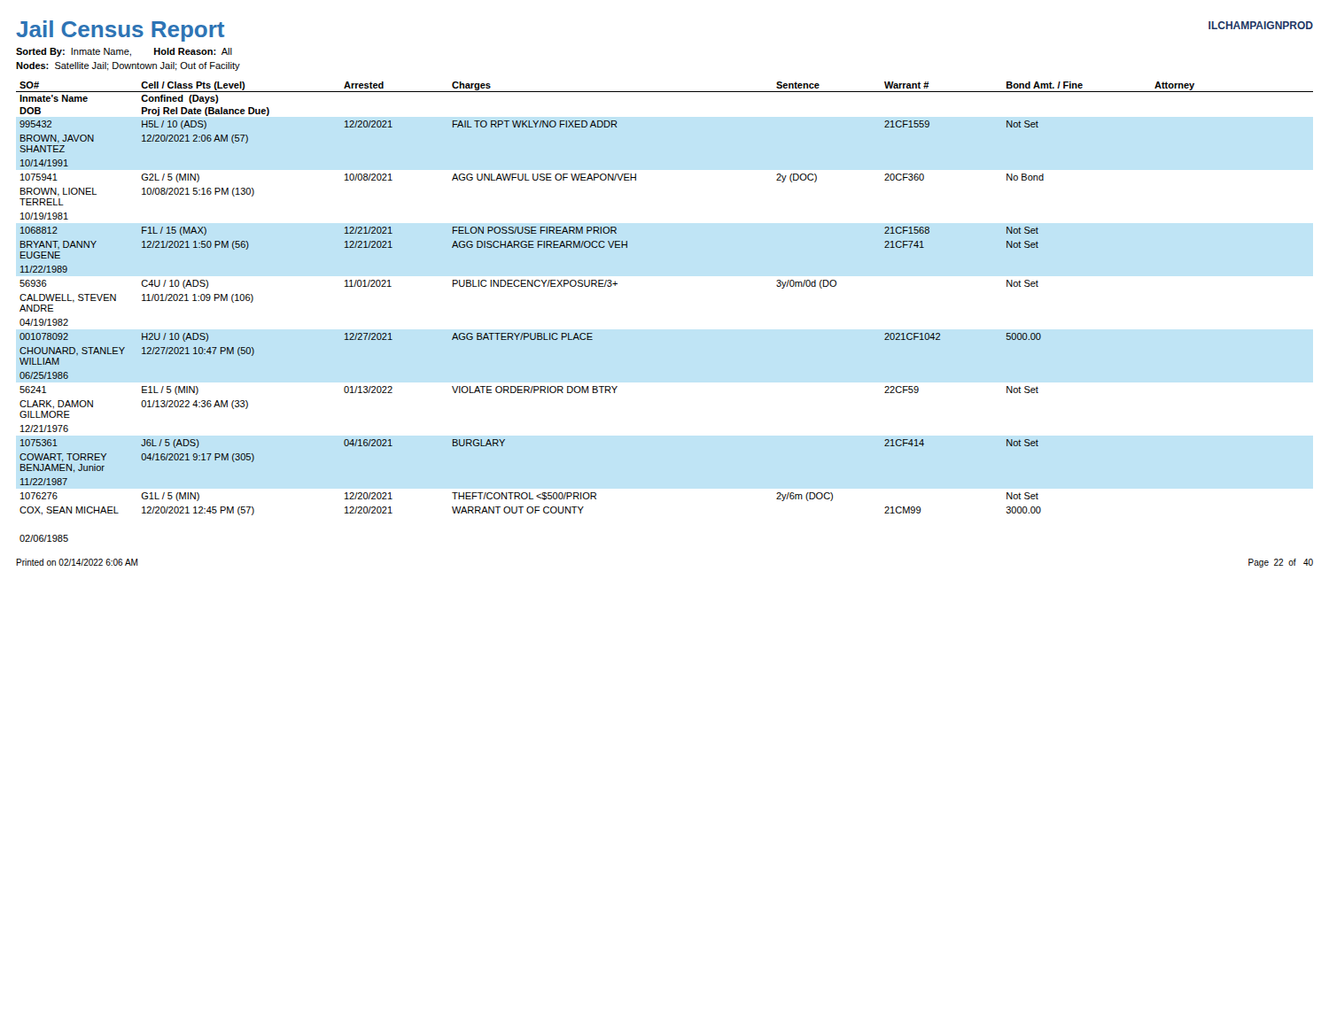ILCHAMPAIGNPROD
Jail Census Report
Sorted By: Inmate Name, Hold Reason: All
Nodes: Satellite Jail; Downtown Jail; Out of Facility
| SO# | Cell / Class Pts (Level) | Arrested | Charges | Sentence | Warrant # | Bond Amt. / Fine | Attorney |
| --- | --- | --- | --- | --- | --- | --- | --- |
| Inmate's Name | Confined (Days) | | | | | | |
| DOB | Proj Rel Date (Balance Due) | | | | | | |
| 995432 | H5L / 10 (ADS) | 12/20/2021 | FAIL TO RPT WKLY/NO FIXED ADDR | | 21CF1559 | Not Set | |
| BROWN, JAVON SHANTEZ | 12/20/2021 2:06 AM (57) | | | | | | |
| 10/14/1991 | | | | | | | |
| 1075941 | G2L / 5 (MIN) | 10/08/2021 | AGG UNLAWFUL USE OF WEAPON/VEH | 2y (DOC) | 20CF360 | No Bond | |
| BROWN, LIONEL TERRELL | 10/08/2021 5:16 PM (130) | | | | | | |
| 10/19/1981 | | | | | | | |
| 1068812 | F1L / 15 (MAX) | 12/21/2021 | FELON POSS/USE FIREARM PRIOR | | 21CF1568 | Not Set | |
| BRYANT, DANNY EUGENE | 12/21/2021 1:50 PM (56) | 12/21/2021 | AGG DISCHARGE FIREARM/OCC VEH | | 21CF741 | Not Set | |
| 11/22/1989 | | | | | | | |
| 56936 | C4U / 10 (ADS) | 11/01/2021 | PUBLIC INDECENCY/EXPOSURE/3+ | 3y/0m/0d (DO | | Not Set | |
| CALDWELL, STEVEN ANDRE | 11/01/2021 1:09 PM (106) | | | | | | |
| 04/19/1982 | | | | | | | |
| 001078092 | H2U / 10 (ADS) | 12/27/2021 | AGG BATTERY/PUBLIC PLACE | | 2021CF1042 | 5000.00 | |
| CHOUNARD, STANLEY WILLIAM | 12/27/2021 10:47 PM (50) | | | | | | |
| 06/25/1986 | | | | | | | |
| 56241 | E1L / 5 (MIN) | 01/13/2022 | VIOLATE ORDER/PRIOR DOM BTRY | | 22CF59 | Not Set | |
| CLARK, DAMON GILLMORE | 01/13/2022 4:36 AM (33) | | | | | | |
| 12/21/1976 | | | | | | | |
| 1075361 | J6L / 5 (ADS) | 04/16/2021 | BURGLARY | | 21CF414 | Not Set | |
| COWART, TORREY BENJAMEN, Junior | 04/16/2021 9:17 PM (305) | | | | | | |
| 11/22/1987 | | | | | | | |
| 1076276 | G1L / 5 (MIN) | 12/20/2021 | THEFT/CONTROL <$500/PRIOR | 2y/6m (DOC) | | Not Set | |
| COX, SEAN MICHAEL | 12/20/2021 12:45 PM (57) | 12/20/2021 | WARRANT OUT OF COUNTY | | 21CM99 | 3000.00 | |
| 02/06/1985 | | | | | | | |
Printed on 02/14/2022 6:06 AM
Page 22 of 40